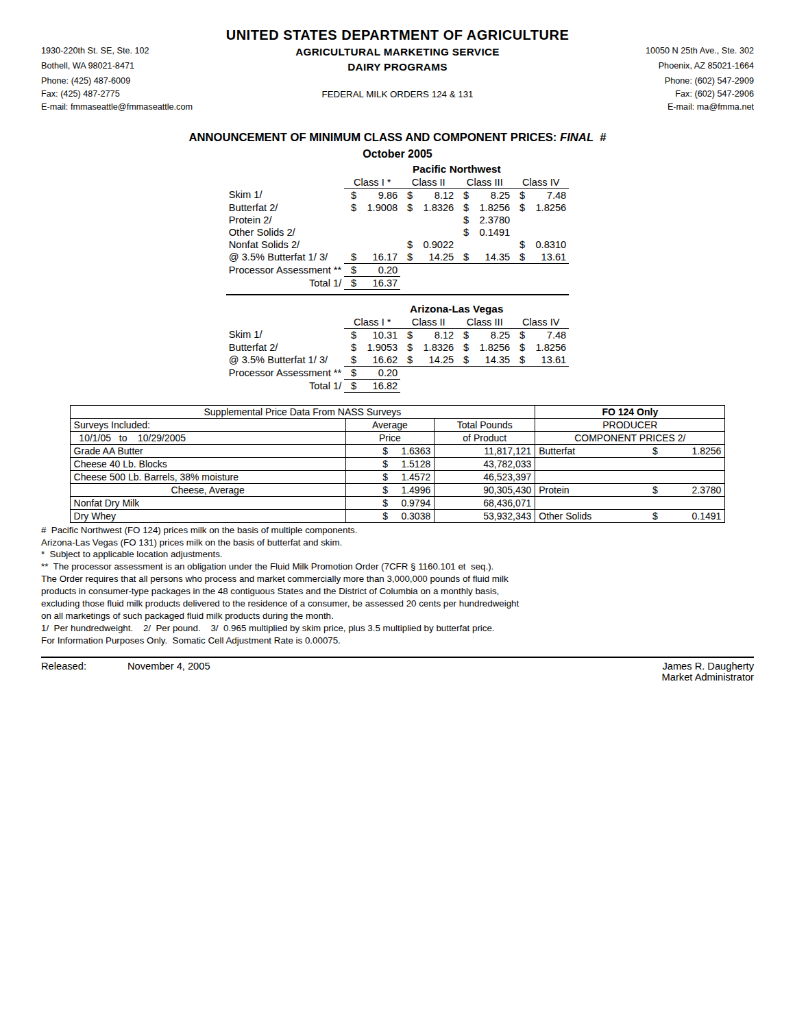UNITED STATES DEPARTMENT OF AGRICULTURE
| 1930-220th St. SE, Ste. 102 | AGRICULTURAL MARKETING SERVICE | 10050 N 25th Ave., Ste. 302 |
| Bothell, WA 98021-8471 | DAIRY PROGRAMS | Phoenix, AZ 85021-1664 |
| Phone: (425) 487-6009 | | Phone: (602) 547-2909 |
| Fax: (425) 487-2775 | FEDERAL MILK ORDERS 124 & 131 | Fax: (602) 547-2906 |
| E-mail: fmmaseattle@fmmaseattle.com | | E-mail: ma@fmma.net |
ANNOUNCEMENT OF MINIMUM CLASS AND COMPONENT PRICES: FINAL # October 2005
| | Pacific Northwest |
| | Class I * | Class II | Class III | Class IV |
| Skim 1/ | $ | 9.86 | $ | 8.12 | $ | 8.25 | $ | 7.48 |
| Butterfat 2/ | $ | 1.9008 | $ | 1.8326 | $ | 1.8256 | $ | 1.8256 |
| Protein 2/ | | | | | $ | 2.3780 | | |
| Other Solids 2/ | | | | | $ | 0.1491 | | |
| Nonfat Solids 2/ | | | $ | 0.9022 | | | $ | 0.8310 |
| @ 3.5% Butterfat 1/ 3/ | $ | 16.17 | $ | 14.25 | $ | 14.35 | $ | 13.61 |
| Processor Assessment ** | $ | 0.20 | | | | | | |
| Total 1/ | $ | 16.37 | | | | | | |
| | Arizona-Las Vegas |
| | Class I * | Class II | Class III | Class IV |
| Skim 1/ | $ | 10.31 | $ | 8.12 | $ | 8.25 | $ | 7.48 |
| Butterfat 2/ | $ | 1.9053 | $ | 1.8326 | $ | 1.8256 | $ | 1.8256 |
| @ 3.5% Butterfat 1/ 3/ | $ | 16.62 | $ | 14.25 | $ | 14.35 | $ | 13.61 |
| Processor Assessment ** | $ | 0.20 | | | | | | |
| Total 1/ | $ | 16.82 | | | | | | |
| Supplemental Price Data From NASS Surveys | FO 124 Only |
| Surveys Included: | Average | Total Pounds | PRODUCER |
| 10/1/05 to 10/29/2005 | Price | of Product | COMPONENT PRICES 2/ |
| Grade AA Butter | $ 1.6363 | 11,817,121 | Butterfat | $ | 1.8256 |
| Cheese 40 Lb. Blocks | $ 1.5128 | 43,782,033 | | | |
| Cheese 500 Lb. Barrels, 38% moisture | $ 1.4572 | 46,523,397 | | | |
| Cheese, Average | $ 1.4996 | 90,305,430 | Protein | $ | 2.3780 |
| Nonfat Dry Milk | $ 0.9794 | 68,436,071 | | | |
| Dry Whey | $ 0.3038 | 53,932,343 | Other Solids | $ | 0.1491 |
# Pacific Northwest (FO 124) prices milk on the basis of multiple components.
Arizona-Las Vegas (FO 131) prices milk on the basis of butterfat and skim.
* Subject to applicable location adjustments.
** The processor assessment is an obligation under the Fluid Milk Promotion Order (7CFR § 1160.101 et seq.).
The Order requires that all persons who process and market commercially more than 3,000,000 pounds of fluid milk
products in consumer-type packages in the 48 contiguous States and the District of Columbia on a monthly basis,
excluding those fluid milk products delivered to the residence of a consumer, be assessed 20 cents per hundredweight
on all marketings of such packaged fluid milk products during the month.
1/ Per hundredweight. 2/ Per pound. 3/ 0.965 multiplied by skim price, plus 3.5 multiplied by butterfat price.
For Information Purposes Only. Somatic Cell Adjustment Rate is 0.00075.
| Released: November 4, 2005 | James R. Daugherty |
| | Market Administrator |